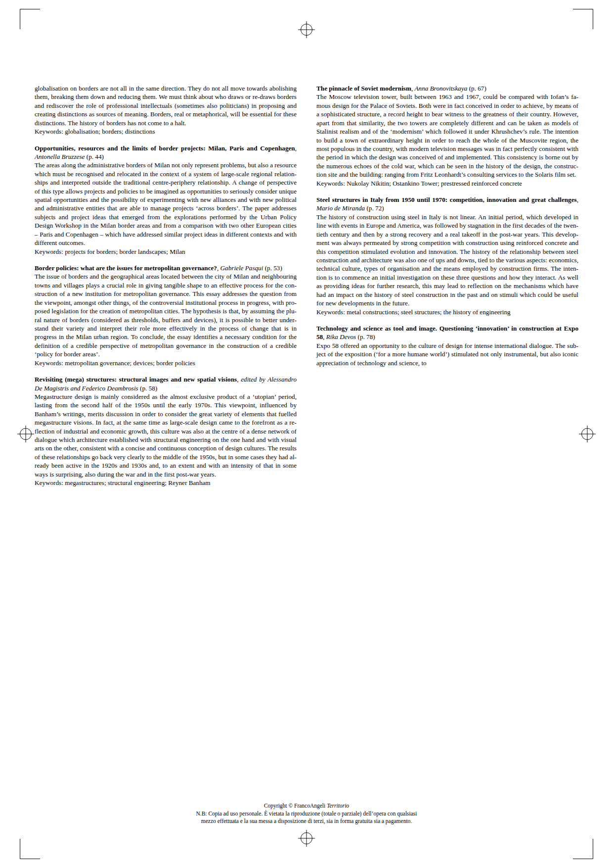globalisation on borders are not all in the same direction. They do not all move towards abolishing them, breaking them down and reducing them. We must think about who draws or re-draws borders and rediscover the role of professional intellectuals (sometimes also politicians) in proposing and creating distinctions as sources of meaning. Borders, real or metaphorical, will be essential for these distinctions. The history of borders has not come to a halt.
Keywords: globalisation; borders; distinctions
Opportunities, resources and the limits of border projects: Milan, Paris and Copenhagen, Antonella Bruzzese (p. 44)
The areas along the administrative borders of Milan not only represent problems, but also a resource which must be recognised and relocated in the context of a system of large-scale regional relationships and interpreted outside the traditional centre-periphery relationship. A change of perspective of this type allows projects and policies to be imagined as opportunities to seriously consider unique spatial opportunities and the possibility of experimenting with new alliances and with new political and administrative entities that are able to manage projects ‘across borders’. The paper addresses subjects and project ideas that emerged from the explorations performed by the Urban Policy Design Workshop in the Milan border areas and from a comparison with two other European cities – Paris and Copenhagen – which have addressed similar project ideas in different contexts and with different outcomes.
Keywords: projects for borders; border landscapes; Milan
Border policies: what are the issues for metropolitan governance?, Gabriele Pasqui (p. 53)
The issue of borders and the geographical areas located between the city of Milan and neighbouring towns and villages plays a crucial role in giving tangible shape to an effective process for the construction of a new institution for metropolitan governance. This essay addresses the question from the viewpoint, amongst other things, of the controversial institutional process in progress, with proposed legislation for the creation of metropolitan cities. The hypothesis is that, by assuming the plural nature of borders (considered as thresholds, buffers and devices), it is possible to better understand their variety and interpret their role more effectively in the process of change that is in progress in the Milan urban region. To conclude, the essay identifies a necessary condition for the definition of a credible perspective of metropolitan governance in the construction of a credible ‘policy for border areas’.
Keywords: metropolitan governance; devices; border policies
Revisiting (mega) structures: structural images and new spatial visions, edited by Alessandro De Magistris and Federico Deambrosis (p. 58)
Megastructure design is mainly considered as the almost exclusive product of a ‘utopian’ period, lasting from the second half of the 1950s until the early 1970s. This viewpoint, influenced by Banham’s writings, merits discussion in order to consider the great variety of elements that fuelled megastructure visions. In fact, at the same time as large-scale design came to the forefront as a reflection of industrial and economic growth, this culture was also at the centre of a dense network of dialogue which architecture established with structural engineering on the one hand and with visual arts on the other, consistent with a concise and continuous conception of design cultures. The results of these relationships go back very clearly to the middle of the 1950s, but in some cases they had already been active in the 1920s and 1930s and, to an extent and with an intensity of that in some ways is surprising, also during the war and in the first post-war years.
Keywords: megastructures; structural engineering; Reyner Banham
The pinnacle of Soviet modernism, Anna Bronovitskaya (p. 67)
The Moscow television tower, built between 1963 and 1967, could be compared with Iofan’s famous design for the Palace of Soviets. Both were in fact conceived in order to achieve, by means of a sophisticated structure, a record height to bear witness to the greatness of their country. However, apart from that similarity, the two towers are completely different and can be taken as models of Stalinist realism and of the ‘modernism’ which followed it under Khrushchev’s rule. The intention to build a town of extraordinary height in order to reach the whole of the Muscovite region, the most populous in the country, with modern television messages was in fact perfectly consistent with the period in which the design was conceived of and implemented. This consistency is borne out by the numerous echoes of the cold war, which can be seen in the history of the design, the construction site and the building: ranging from Fritz Leonhardt’s consulting services to the Solaris film set.
Keywords: Nukolay Nikitin; Ostankino Tower; prestressed reinforced concrete
Steel structures in Italy from 1950 until 1970: competition, innovation and great challenges, Mario de Miranda (p. 72)
The history of construction using steel in Italy is not linear. An initial period, which developed in line with events in Europe and America, was followed by stagnation in the first decades of the twentieth century and then by a strong recovery and a real takeoff in the post-war years. This development was always permeated by strong competition with construction using reinforced concrete and this competition stimulated evolution and innovation. The history of the relationship between steel construction and architecture was also one of ups and downs, tied to the various aspects: economics, technical culture, types of organisation and the means employed by construction firms. The intention is to commence an initial investigation on these three questions and how they interact. As well as providing ideas for further research, this may lead to reflection on the mechanisms which have had an impact on the history of steel construction in the past and on stimuli which could be useful for new developments in the future.
Keywords: metal constructions; steel structures; the history of engineering
Technology and science as tool and image. Questioning ‘innovation’ in construction at Expo 58, Rika Devos (p. 78)
Expo 58 offered an opportunity to the culture of design for intense international dialogue. The subject of the exposition (‘for a more humane world’) stimulated not only instrumental, but also iconic appreciation of technology and science, to
Copyright © FrancoAngeli Territorio
N.B: Copia ad uso personale. È vietata la riproduzione (totale o parziale) dell’opera con qualsiasi
mezzo effettuata e la sua messa a disposizione di terzi, sia in forma gratuita sia a pagamento.